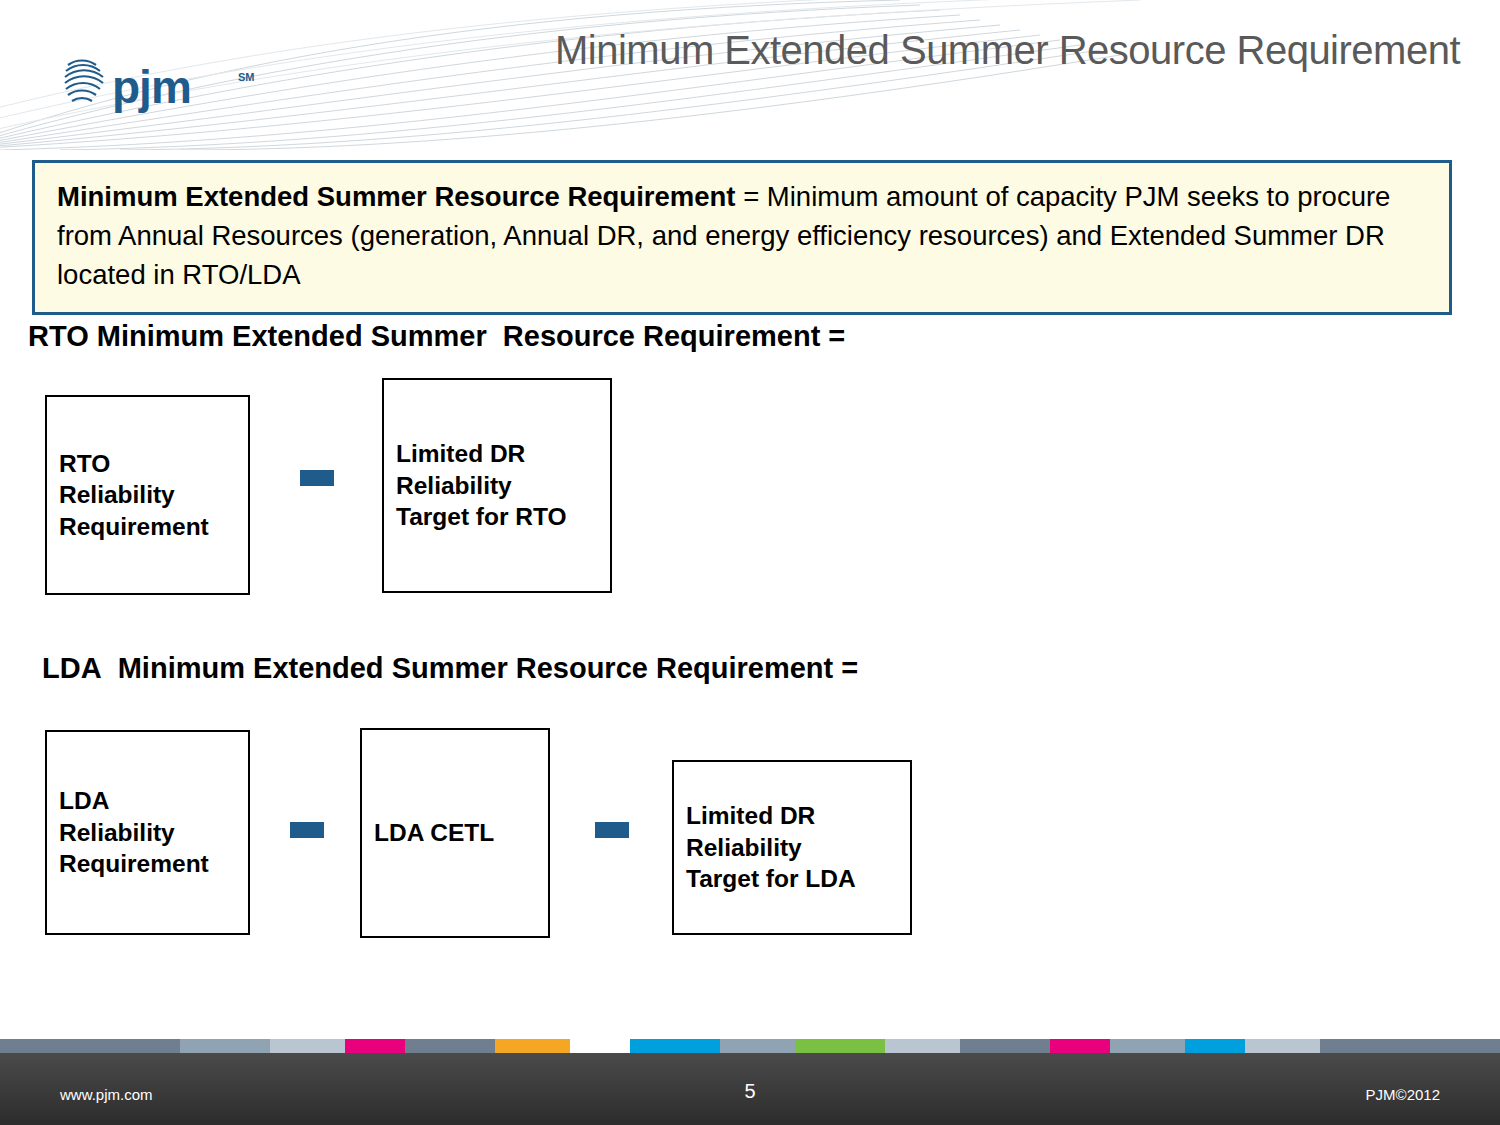pjm SM
Minimum Extended Summer Resource Requirement
Minimum Extended Summer Resource Requirement = Minimum amount of capacity PJM seeks to procure from Annual Resources (generation, Annual DR, and energy efficiency resources) and Extended Summer DR located in RTO/LDA
RTO Minimum Extended Summer Resource Requirement =
RTO
Reliability
Requirement
Limited DR
Reliability
Target for RTO
LDA Minimum Extended Summer Resource Requirement =
LDA
Reliability
Requirement
LDA CETL
Limited DR
Reliability
Target for LDA
www.pjm.com
5
PJM©2012